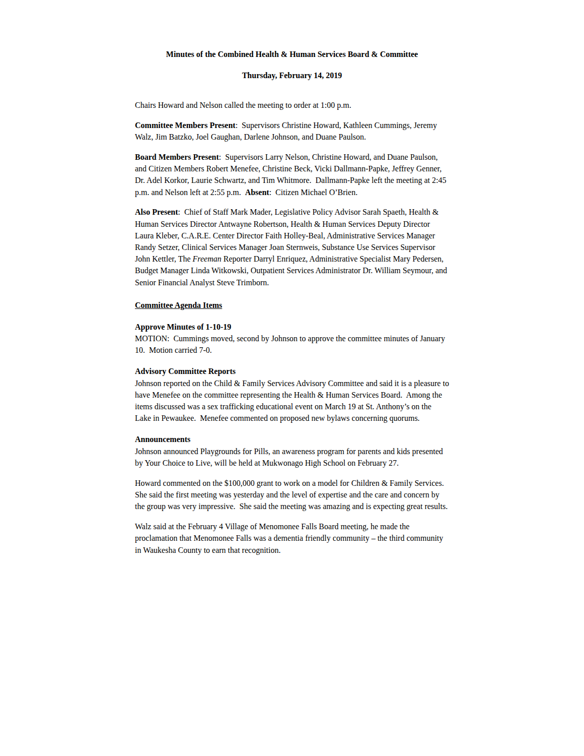Minutes of the Combined Health & Human Services Board & Committee Thursday, February 14, 2019
Chairs Howard and Nelson called the meeting to order at 1:00 p.m.
Committee Members Present: Supervisors Christine Howard, Kathleen Cummings, Jeremy Walz, Jim Batzko, Joel Gaughan, Darlene Johnson, and Duane Paulson.
Board Members Present: Supervisors Larry Nelson, Christine Howard, and Duane Paulson, and Citizen Members Robert Menefee, Christine Beck, Vicki Dallmann-Papke, Jeffrey Genner, Dr. Adel Korkor, Laurie Schwartz, and Tim Whitmore. Dallmann-Papke left the meeting at 2:45 p.m. and Nelson left at 2:55 p.m. Absent: Citizen Michael O’Brien.
Also Present: Chief of Staff Mark Mader, Legislative Policy Advisor Sarah Spaeth, Health & Human Services Director Antwayne Robertson, Health & Human Services Deputy Director Laura Kleber, C.A.R.E. Center Director Faith Holley-Beal, Administrative Services Manager Randy Setzer, Clinical Services Manager Joan Sternweis, Substance Use Services Supervisor John Kettler, The Freeman Reporter Darryl Enriquez, Administrative Specialist Mary Pedersen, Budget Manager Linda Witkowski, Outpatient Services Administrator Dr. William Seymour, and Senior Financial Analyst Steve Trimborn.
Committee Agenda Items
Approve Minutes of 1-10-19
MOTION: Cummings moved, second by Johnson to approve the committee minutes of January 10. Motion carried 7-0.
Advisory Committee Reports
Johnson reported on the Child & Family Services Advisory Committee and said it is a pleasure to have Menefee on the committee representing the Health & Human Services Board. Among the items discussed was a sex trafficking educational event on March 19 at St. Anthony’s on the Lake in Pewaukee. Menefee commented on proposed new bylaws concerning quorums.
Announcements
Johnson announced Playgrounds for Pills, an awareness program for parents and kids presented by Your Choice to Live, will be held at Mukwonago High School on February 27.
Howard commented on the $100,000 grant to work on a model for Children & Family Services. She said the first meeting was yesterday and the level of expertise and the care and concern by the group was very impressive. She said the meeting was amazing and is expecting great results.
Walz said at the February 4 Village of Menomonee Falls Board meeting, he made the proclamation that Menomonee Falls was a dementia friendly community – the third community in Waukesha County to earn that recognition.